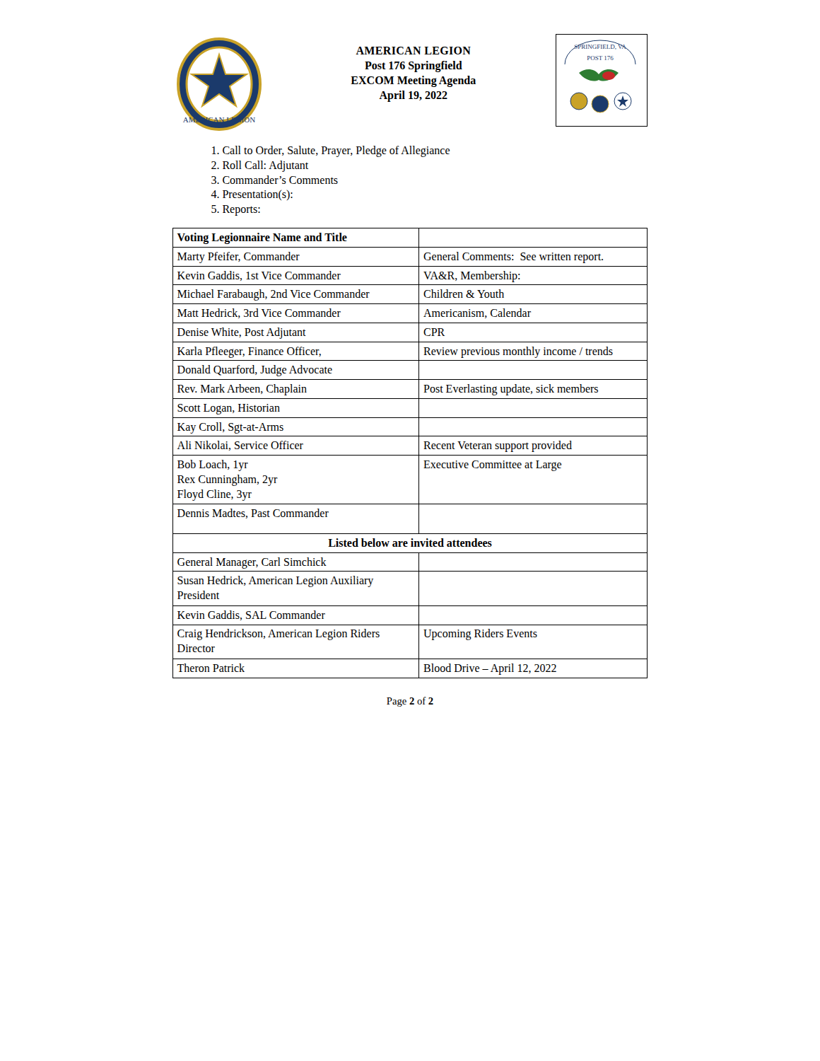AMERICAN LEGION
AMERICAN LEGION
Post 176 Springfield
EXCOM Meeting Agenda
April 19, 2022
SPRINGFIELD, VA POST 176
Call to Order, Salute, Prayer, Pledge of Allegiance
Roll Call: Adjutant
Commander’s Comments
Presentation(s):
Reports:
| Voting Legionnaire Name and Title | |
| --- | --- |
| Marty Pfeifer, Commander | General Comments: See written report. |
| Kevin Gaddis, 1st Vice Commander | VA&R, Membership: |
| Michael Farabaugh, 2nd Vice Commander | Children & Youth |
| Matt Hedrick, 3rd Vice Commander | Americanism, Calendar |
| Denise White, Post Adjutant | CPR |
| Karla Pfleeger, Finance Officer, | Review previous monthly income / trends |
| Donald Quarford, Judge Advocate | |
| Rev. Mark Arbeen, Chaplain | Post Everlasting update, sick members |
| Scott Logan, Historian | |
| Kay Croll, Sgt-at-Arms | |
| Ali Nikolai, Service Officer | Recent Veteran support provided |
| Bob Loach, 1yr Rex Cunningham, 2yr Floyd Cline, 3yr | Executive Committee at Large |
| Dennis Madtes, Past Commander | |
| Listed below are invited attendees |
| General Manager, Carl Simchick | |
| Susan Hedrick, American Legion Auxiliary President | |
| Kevin Gaddis, SAL Commander | |
| Craig Hendrickson, American Legion Riders Director | Upcoming Riders Events |
| Theron Patrick | Blood Drive – April 12, 2022 |
Page 2 of 2